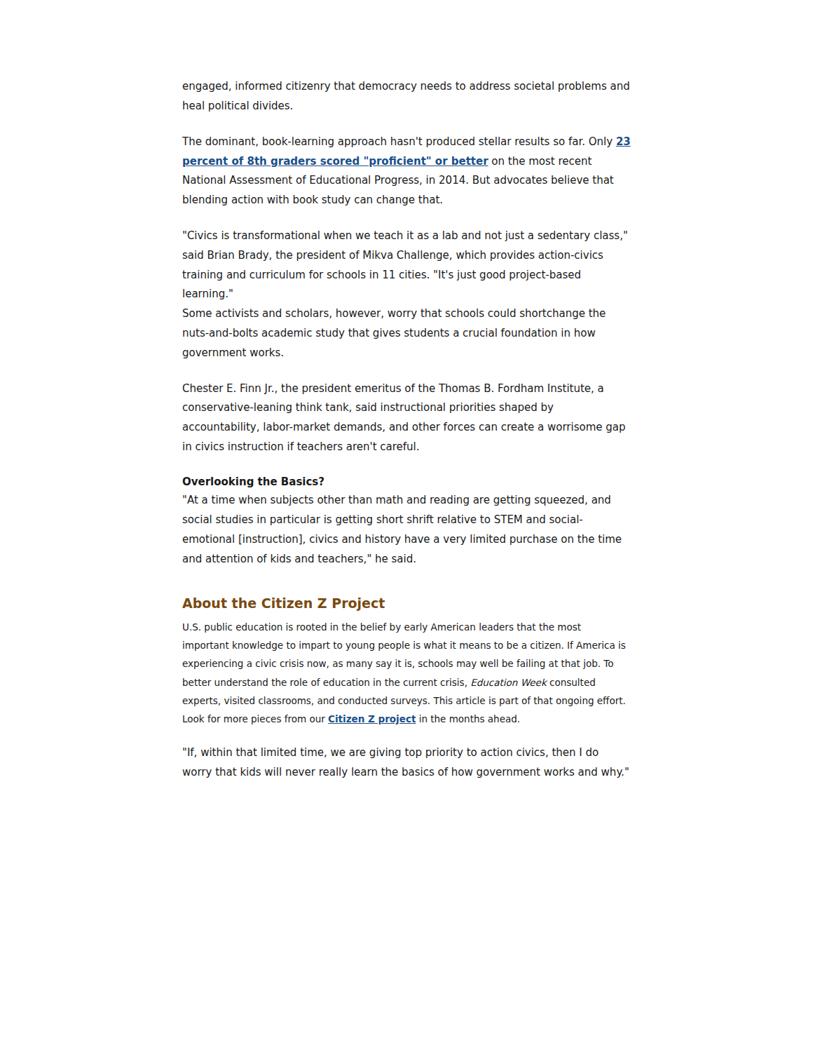engaged, informed citizenry that democracy needs to address societal problems and heal political divides.
The dominant, book-learning approach hasn't produced stellar results so far. Only 23 percent of 8th graders scored "proficient" or better on the most recent National Assessment of Educational Progress, in 2014. But advocates believe that blending action with book study can change that.
"Civics is transformational when we teach it as a lab and not just a sedentary class," said Brian Brady, the president of Mikva Challenge, which provides action-civics training and curriculum for schools in 11 cities. "It's just good project-based learning."
Some activists and scholars, however, worry that schools could shortchange the nuts-and-bolts academic study that gives students a crucial foundation in how government works.
Chester E. Finn Jr., the president emeritus of the Thomas B. Fordham Institute, a conservative-leaning think tank, said instructional priorities shaped by accountability, labor-market demands, and other forces can create a worrisome gap in civics instruction if teachers aren't careful.
Overlooking the Basics?
"At a time when subjects other than math and reading are getting squeezed, and social studies in particular is getting short shrift relative to STEM and social-emotional [instruction], civics and history have a very limited purchase on the time and attention of kids and teachers," he said.
About the Citizen Z Project
U.S. public education is rooted in the belief by early American leaders that the most important knowledge to impart to young people is what it means to be a citizen. If America is experiencing a civic crisis now, as many say it is, schools may well be failing at that job. To better understand the role of education in the current crisis, Education Week consulted experts, visited classrooms, and conducted surveys. This article is part of that ongoing effort. Look for more pieces from our Citizen Z project in the months ahead.
"If, within that limited time, we are giving top priority to action civics, then I do worry that kids will never really learn the basics of how government works and why."